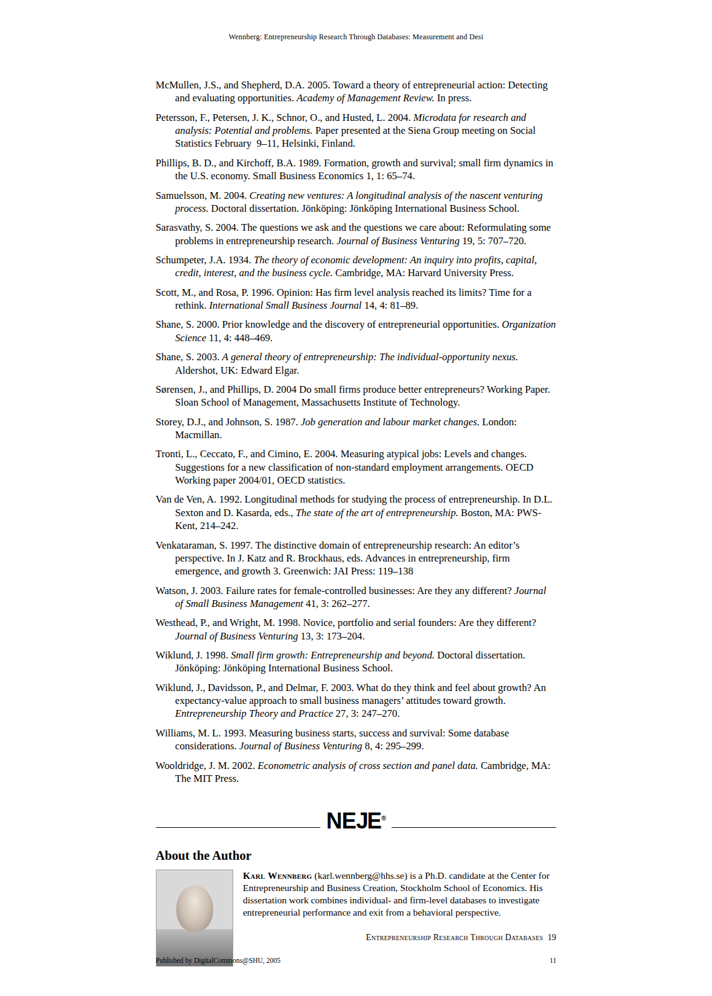Wennberg: Entrepreneurship Research Through Databases: Measurement and Desi
McMullen, J.S., and Shepherd, D.A. 2005. Toward a theory of entrepreneurial action: Detecting and evaluating opportunities. Academy of Management Review. In press.
Petersson, F., Petersen, J. K., Schnor, O., and Husted, L. 2004. Microdata for research and analysis: Potential and problems. Paper presented at the Siena Group meeting on Social Statistics February 9–11, Helsinki, Finland.
Phillips, B. D., and Kirchoff, B.A. 1989. Formation, growth and survival; small firm dynamics in the U.S. economy. Small Business Economics 1, 1: 65–74.
Samuelsson, M. 2004. Creating new ventures: A longitudinal analysis of the nascent venturing process. Doctoral dissertation. Jönköping: Jönköping International Business School.
Sarasvathy, S. 2004. The questions we ask and the questions we care about: Reformulating some problems in entrepreneurship research. Journal of Business Venturing 19, 5: 707–720.
Schumpeter, J.A. 1934. The theory of economic development: An inquiry into profits, capital, credit, interest, and the business cycle. Cambridge, MA: Harvard University Press.
Scott, M., and Rosa, P. 1996. Opinion: Has firm level analysis reached its limits? Time for a rethink. International Small Business Journal 14, 4: 81–89.
Shane, S. 2000. Prior knowledge and the discovery of entrepreneurial opportunities. Organization Science 11, 4: 448–469.
Shane, S. 2003. A general theory of entrepreneurship: The individual-opportunity nexus. Aldershot, UK: Edward Elgar.
Sørensen, J., and Phillips, D. 2004 Do small firms produce better entrepreneurs? Working Paper. Sloan School of Management, Massachusetts Institute of Technology.
Storey, D.J., and Johnson, S. 1987. Job generation and labour market changes. London: Macmillan.
Tronti, L., Ceccato, F., and Cimino, E. 2004. Measuring atypical jobs: Levels and changes. Suggestions for a new classification of non-standard employment arrangements. OECD Working paper 2004/01, OECD statistics.
Van de Ven, A. 1992. Longitudinal methods for studying the process of entrepreneurship. In D.L. Sexton and D. Kasarda, eds., The state of the art of entrepreneurship. Boston, MA: PWS-Kent, 214–242.
Venkataraman, S. 1997. The distinctive domain of entrepreneurship research: An editor’s perspective. In J. Katz and R. Brockhaus, eds. Advances in entrepreneurship, firm emergence, and growth 3. Greenwich: JAI Press: 119–138
Watson, J. 2003. Failure rates for female-controlled businesses: Are they any different? Journal of Small Business Management 41, 3: 262–277.
Westhead, P., and Wright, M. 1998. Novice, portfolio and serial founders: Are they different? Journal of Business Venturing 13, 3: 173–204.
Wiklund, J. 1998. Small firm growth: Entrepreneurship and beyond. Doctoral dissertation. Jönköping: Jönköping International Business School.
Wiklund, J., Davidsson, P., and Delmar, F. 2003. What do they think and feel about growth? An expectancy-value approach to small business managers’ attitudes toward growth. Entrepreneurship Theory and Practice 27, 3: 247–270.
Williams, M. L. 1993. Measuring business starts, success and survival: Some database considerations. Journal of Business Venturing 8, 4: 295–299.
Wooldridge, J. M. 2002. Econometric analysis of cross section and panel data. Cambridge, MA: The MIT Press.
NEJE®
About the Author
Karl Wennberg (karl.wennberg@hhs.se) is a Ph.D. candidate at the Center for Entrepreneurship and Business Creation, Stockholm School of Economics. His dissertation work combines individual- and firm-level databases to investigate entrepreneurial performance and exit from a behavioral perspective.
Entrepreneurship Research Through Databases 19
Published by DigitalCommons@SHU, 2005 11